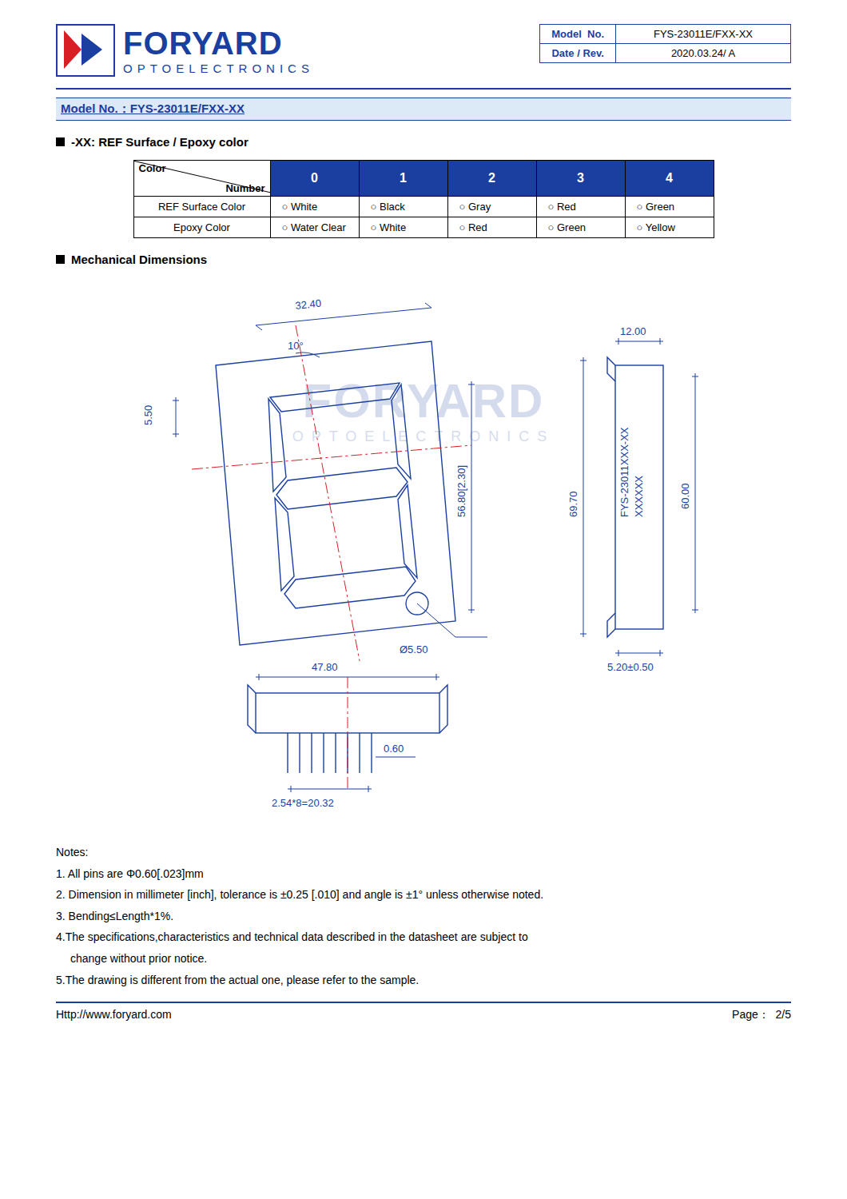FORYARD
OPTOELECTRONICS
| Model No. | FYS-23011E/FXX-XX |
| Date / Rev. | 2020.03.24/ A |
Model No.：FYS-23011E/FXX-XX
-XX: REF Surface / Epoxy color
| Color Number | 0 | 1 | 2 | 3 | 4 |
| REF Surface Color | ○ White | ○ Black | ○ Gray | ○ Red | ○ Green |
| Epoxy Color | ○ Water Clear | ○ White | ○ Red | ○ Green | ○ Yellow |
Mechanical Dimensions
FORYARD
OPTOELECTRONICS
32.40 10° 5.50 56.80[2.30] Ø5.50 12.00 69.70 60.00 FYS-23011XXX-XX XXXXXX 5.20±0.50 47.80 0.60 2.54*8=20.32
Notes:
1. All pins are Φ0.60[.023]mm
2. Dimension in millimeter [inch], tolerance is ±0.25 [.010] and angle is ±1° unless otherwise noted.
3. Bending≤Length*1%.
4.The specifications,characteristics and technical data described in the datasheet are subject to
change without prior notice.
5.The drawing is different from the actual one, please refer to the sample.
Http://www.foryard.com
Page： 2/5